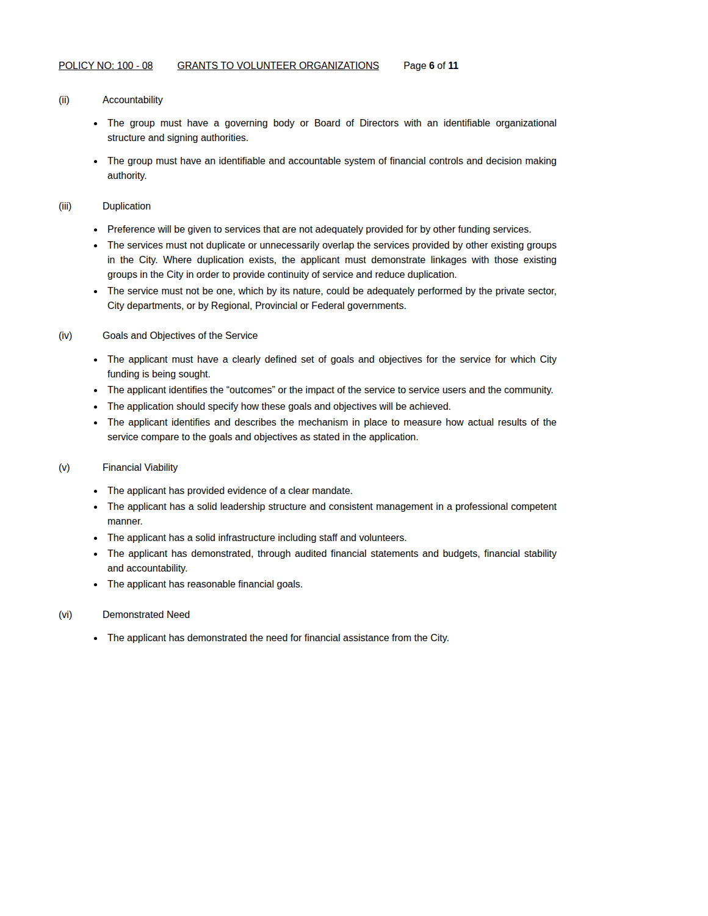POLICY NO: 100 - 08 GRANTS TO VOLUNTEER ORGANIZATIONSPage 6 of 11
(ii) Accountability
The group must have a governing body or Board of Directors with an identifiable organizational structure and signing authorities.
The group must have an identifiable and accountable system of financial controls and decision making authority.
(iii) Duplication
Preference will be given to services that are not adequately provided for by other funding services.
The services must not duplicate or unnecessarily overlap the services provided by other existing groups in the City. Where duplication exists, the applicant must demonstrate linkages with those existing groups in the City in order to provide continuity of service and reduce duplication.
The service must not be one, which by its nature, could be adequately performed by the private sector, City departments, or by Regional, Provincial or Federal governments.
(iv) Goals and Objectives of the Service
The applicant must have a clearly defined set of goals and objectives for the service for which City funding is being sought.
The applicant identifies the “outcomes” or the impact of the service to service users and the community.
The application should specify how these goals and objectives will be achieved.
The applicant identifies and describes the mechanism in place to measure how actual results of the service compare to the goals and objectives as stated in the application.
(v) Financial Viability
The applicant has provided evidence of a clear mandate.
The applicant has a solid leadership structure and consistent management in a professional competent manner.
The applicant has a solid infrastructure including staff and volunteers.
The applicant has demonstrated, through audited financial statements and budgets, financial stability and accountability.
The applicant has reasonable financial goals.
(vi) Demonstrated Need
The applicant has demonstrated the need for financial assistance from the City.